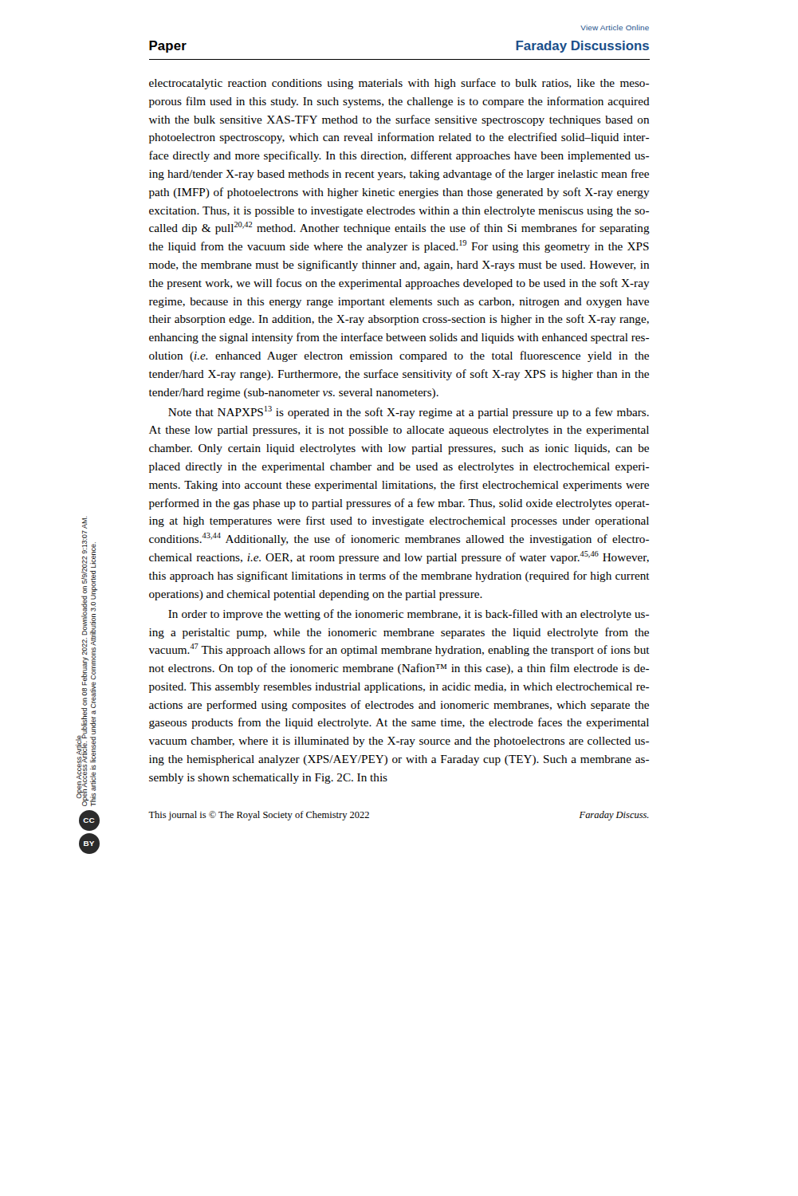Open Access Article. Published on 08 February 2022. Downloaded on 5/9/2022 9:13:07 AM.
This article is licensed under a Creative Commons Attribution 3.0 Unported Licence.
Paper
View Article Online
Faraday Discussions
electrocatalytic reaction conditions using materials with high surface to bulk ratios, like the mesoporous film used in this study. In such systems, the challenge is to compare the information acquired with the bulk sensitive XAS-TFY method to the surface sensitive spectroscopy techniques based on photoelectron spectroscopy, which can reveal information related to the electrified solid–liquid interface directly and more specifically. In this direction, different approaches have been implemented using hard/tender X-ray based methods in recent years, taking advantage of the larger inelastic mean free path (IMFP) of photoelectrons with higher kinetic energies than those generated by soft X-ray energy excitation. Thus, it is possible to investigate electrodes within a thin electrolyte meniscus using the so-called dip & pull20,42 method. Another technique entails the use of thin Si membranes for separating the liquid from the vacuum side where the analyzer is placed.19 For using this geometry in the XPS mode, the membrane must be significantly thinner and, again, hard X-rays must be used. However, in the present work, we will focus on the experimental approaches developed to be used in the soft X-ray regime, because in this energy range important elements such as carbon, nitrogen and oxygen have their absorption edge. In addition, the X-ray absorption cross-section is higher in the soft X-ray range, enhancing the signal intensity from the interface between solids and liquids with enhanced spectral resolution (i.e. enhanced Auger electron emission compared to the total fluorescence yield in the tender/hard X-ray range). Furthermore, the surface sensitivity of soft X-ray XPS is higher than in the tender/hard regime (sub-nanometer vs. several nanometers).
Note that NAPXPS13 is operated in the soft X-ray regime at a partial pressure up to a few mbars. At these low partial pressures, it is not possible to allocate aqueous electrolytes in the experimental chamber. Only certain liquid electrolytes with low partial pressures, such as ionic liquids, can be placed directly in the experimental chamber and be used as electrolytes in electrochemical experiments. Taking into account these experimental limitations, the first electrochemical experiments were performed in the gas phase up to partial pressures of a few mbar. Thus, solid oxide electrolytes operating at high temperatures were first used to investigate electrochemical processes under operational conditions.43,44 Additionally, the use of ionomeric membranes allowed the investigation of electrochemical reactions, i.e. OER, at room pressure and low partial pressure of water vapor.45,46 However, this approach has significant limitations in terms of the membrane hydration (required for high current operations) and chemical potential depending on the partial pressure.
In order to improve the wetting of the ionomeric membrane, it is back-filled with an electrolyte using a peristaltic pump, while the ionomeric membrane separates the liquid electrolyte from the vacuum.47 This approach allows for an optimal membrane hydration, enabling the transport of ions but not electrons. On top of the ionomeric membrane (Nafion™ in this case), a thin film electrode is deposited. This assembly resembles industrial applications, in acidic media, in which electrochemical reactions are performed using composites of electrodes and ionomeric membranes, which separate the gaseous products from the liquid electrolyte. At the same time, the electrode faces the experimental vacuum chamber, where it is illuminated by the X-ray source and the photoelectrons are collected using the hemispherical analyzer (XPS/AEY/PEY) or with a Faraday cup (TEY). Such a membrane assembly is shown schematically in Fig. 2C. In this
This journal is © The Royal Society of Chemistry 2022
Faraday Discuss.
CC
BY
Open Access Article